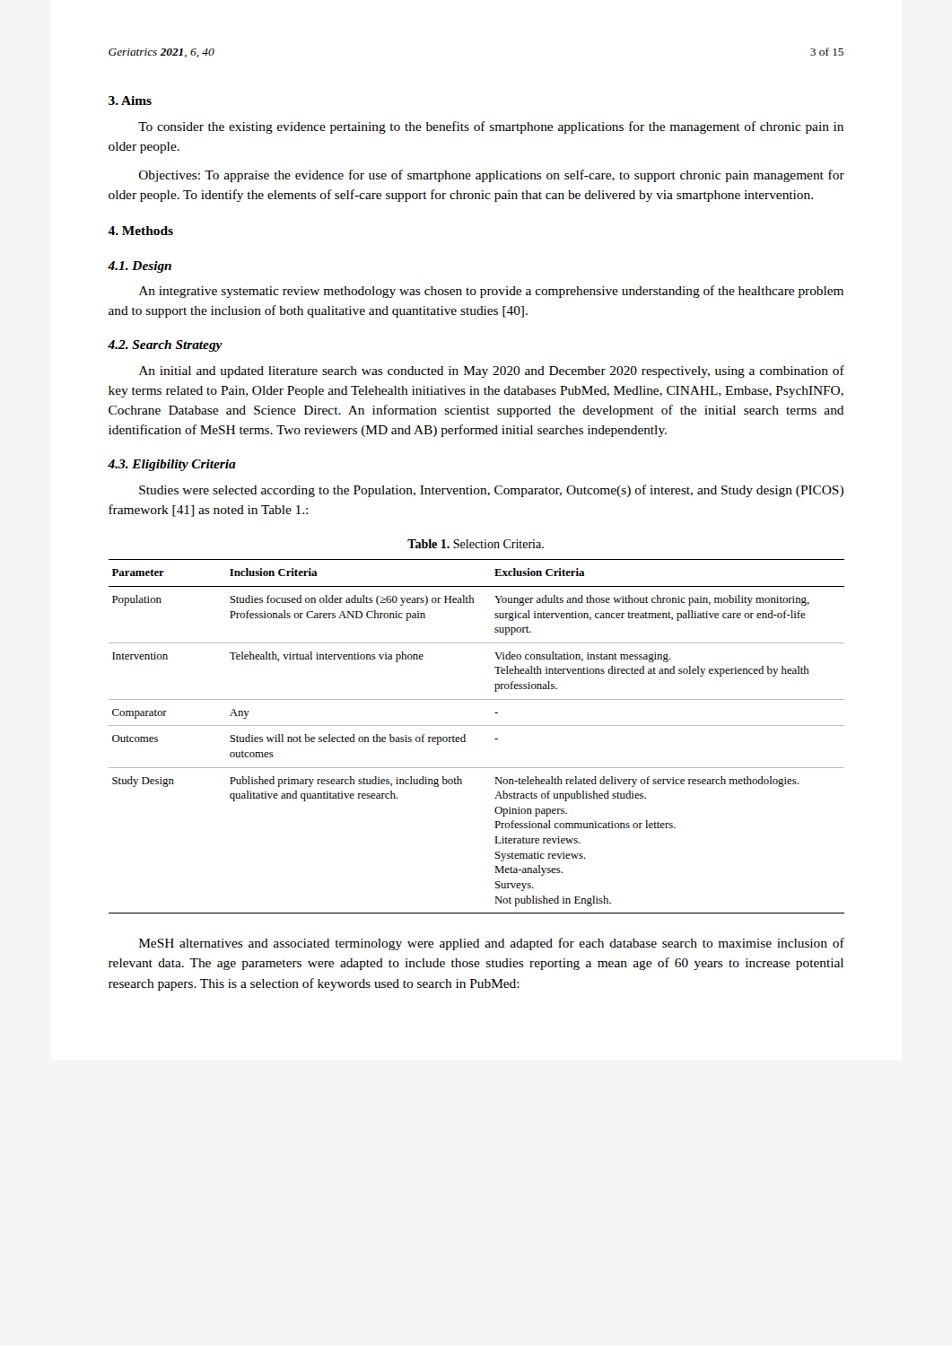Geriatrics 2021, 6, 40 3 of 15
3. Aims
To consider the existing evidence pertaining to the benefits of smartphone applications for the management of chronic pain in older people.
Objectives: To appraise the evidence for use of smartphone applications on self-care, to support chronic pain management for older people. To identify the elements of self-care support for chronic pain that can be delivered by via smartphone intervention.
4. Methods
4.1. Design
An integrative systematic review methodology was chosen to provide a comprehensive understanding of the healthcare problem and to support the inclusion of both qualitative and quantitative studies [40].
4.2. Search Strategy
An initial and updated literature search was conducted in May 2020 and December 2020 respectively, using a combination of key terms related to Pain, Older People and Telehealth initiatives in the databases PubMed, Medline, CINAHL, Embase, PsychINFO, Cochrane Database and Science Direct. An information scientist supported the development of the initial search terms and identification of MeSH terms. Two reviewers (MD and AB) performed initial searches independently.
4.3. Eligibility Criteria
Studies were selected according to the Population, Intervention, Comparator, Outcome(s) of interest, and Study design (PICOS) framework [41] as noted in Table 1.:
Table 1. Selection Criteria.
| Parameter | Inclusion Criteria | Exclusion Criteria |
| --- | --- | --- |
| Population | Studies focused on older adults (≥60 years) or Health Professionals or Carers AND Chronic pain | Younger adults and those without chronic pain, mobility monitoring, surgical intervention, cancer treatment, palliative care or end-of-life support. |
| Intervention | Telehealth, virtual interventions via phone | Video consultation, instant messaging. Telehealth interventions directed at and solely experienced by health professionals. |
| Comparator | Any | - |
| Outcomes | Studies will not be selected on the basis of reported outcomes | - |
| Study Design | Published primary research studies, including both qualitative and quantitative research. | Non-telehealth related delivery of service research methodologies. Abstracts of unpublished studies. Opinion papers. Professional communications or letters. Literature reviews. Systematic reviews. Meta-analyses. Surveys. Not published in English. |
MeSH alternatives and associated terminology were applied and adapted for each database search to maximise inclusion of relevant data. The age parameters were adapted to include those studies reporting a mean age of 60 years to increase potential research papers. This is a selection of keywords used to search in PubMed: